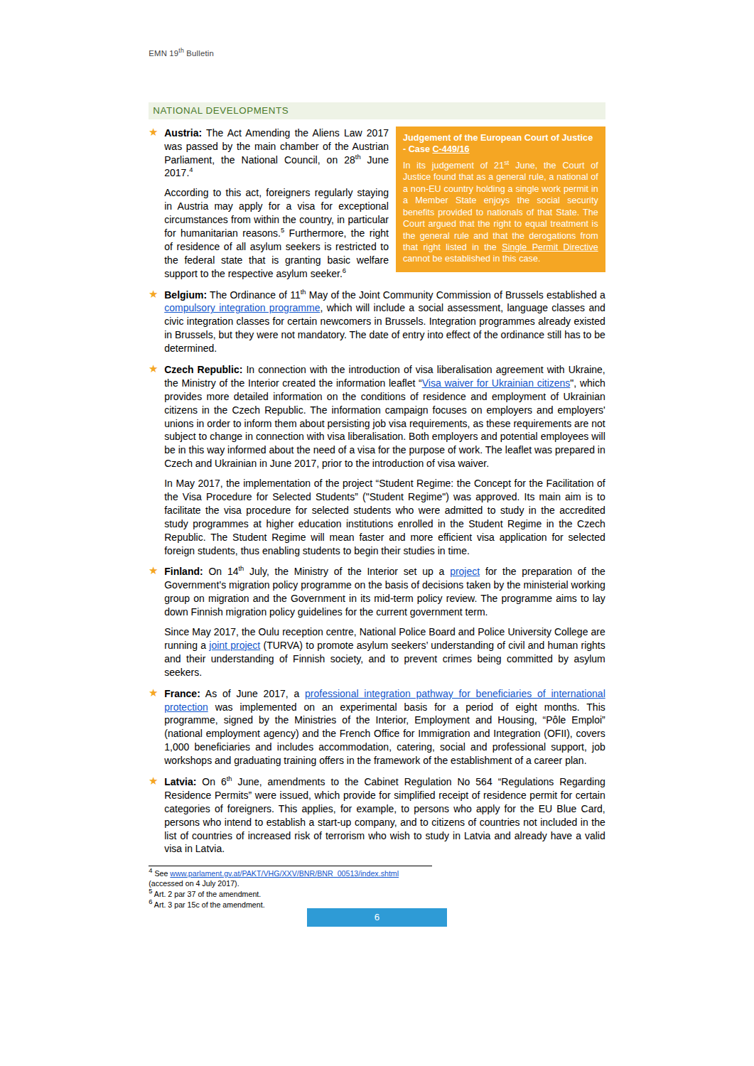EMN 19th Bulletin
NATIONAL DEVELOPMENTS
Judgement of the European Court of Justice - Case C-449/16
In its judgement of 21st June, the Court of Justice found that as a general rule, a national of a non-EU country holding a single work permit in a Member State enjoys the social security benefits provided to nationals of that State. The Court argued that the right to equal treatment is the general rule and that the derogations from that right listed in the Single Permit Directive cannot be established in this case.
Austria: The Act Amending the Aliens Law 2017 was passed by the main chamber of the Austrian Parliament, the National Council, on 28th June 2017.4
According to this act, foreigners regularly staying in Austria may apply for a visa for exceptional circumstances from within the country, in particular for humanitarian reasons.5 Furthermore, the right of residence of all asylum seekers is restricted to the federal state that is granting basic welfare support to the respective asylum seeker.6
Belgium: The Ordinance of 11th May of the Joint Community Commission of Brussels established a compulsory integration programme, which will include a social assessment, language classes and civic integration classes for certain newcomers in Brussels. Integration programmes already existed in Brussels, but they were not mandatory. The date of entry into effect of the ordinance still has to be determined.
Czech Republic: In connection with the introduction of visa liberalisation agreement with Ukraine, the Ministry of the Interior created the information leaflet “Visa waiver for Ukrainian citizens", which provides more detailed information on the conditions of residence and employment of Ukrainian citizens in the Czech Republic. The information campaign focuses on employers and employers' unions in order to inform them about persisting job visa requirements, as these requirements are not subject to change in connection with visa liberalisation. Both employers and potential employees will be in this way informed about the need of a visa for the purpose of work. The leaflet was prepared in Czech and Ukrainian in June 2017, prior to the introduction of visa waiver.
In May 2017, the implementation of the project “Student Regime: the Concept for the Facilitation of the Visa Procedure for Selected Students” ("Student Regime") was approved. Its main aim is to facilitate the visa procedure for selected students who were admitted to study in the accredited study programmes at higher education institutions enrolled in the Student Regime in the Czech Republic. The Student Regime will mean faster and more efficient visa application for selected foreign students, thus enabling students to begin their studies in time.
Finland: On 14th July, the Ministry of the Interior set up a project for the preparation of the Government’s migration policy programme on the basis of decisions taken by the ministerial working group on migration and the Government in its mid-term policy review. The programme aims to lay down Finnish migration policy guidelines for the current government term.
Since May 2017, the Oulu reception centre, National Police Board and Police University College are running a joint project (TURVA) to promote asylum seekers’ understanding of civil and human rights and their understanding of Finnish society, and to prevent crimes being committed by asylum seekers.
France: As of June 2017, a professional integration pathway for beneficiaries of international protection was implemented on an experimental basis for a period of eight months. This programme, signed by the Ministries of the Interior, Employment and Housing, “Pôle Emploi” (national employment agency) and the French Office for Immigration and Integration (OFII), covers 1,000 beneficiaries and includes accommodation, catering, social and professional support, job workshops and graduating training offers in the framework of the establishment of a career plan.
Latvia: On 6th June, amendments to the Cabinet Regulation No 564 “Regulations Regarding Residence Permits” were issued, which provide for simplified receipt of residence permit for certain categories of foreigners. This applies, for example, to persons who apply for the EU Blue Card, persons who intend to establish a start-up company, and to citizens of countries not included in the list of countries of increased risk of terrorism who wish to study in Latvia and already have a valid visa in Latvia.
4 See www.parlament.gv.at/PAKT/VHG/XXV/BNR/BNR_00513/index.shtml (accessed on 4 July 2017).
5 Art. 2 par 37 of the amendment.
6 Art. 3 par 15c of the amendment.
6